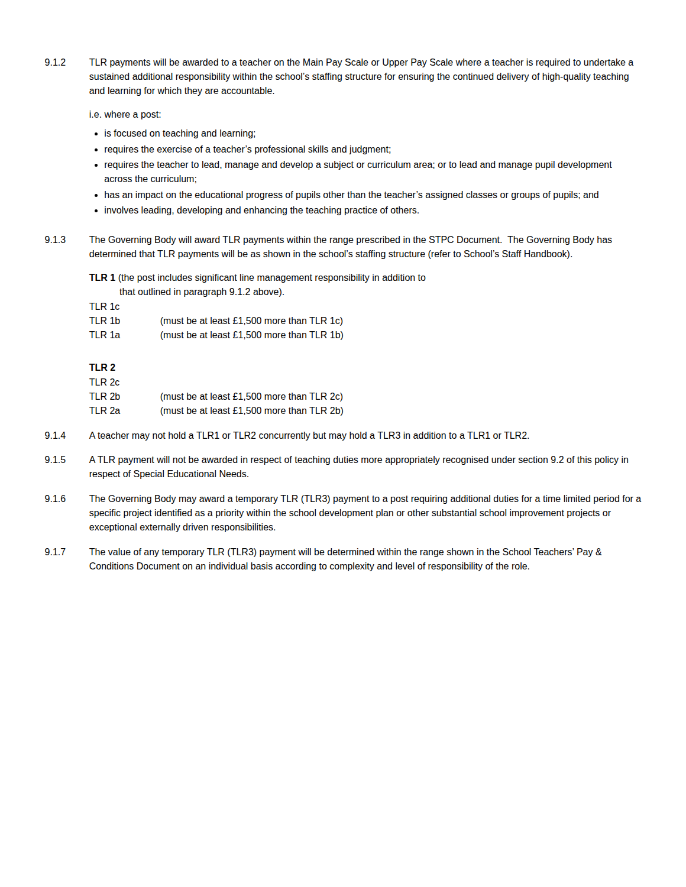9.1.2
TLR payments will be awarded to a teacher on the Main Pay Scale or Upper Pay Scale where a teacher is required to undertake a sustained additional responsibility within the school’s staffing structure for ensuring the continued delivery of high-quality teaching and learning for which they are accountable.
i.e. where a post:
is focused on teaching and learning;
requires the exercise of a teacher’s professional skills and judgment;
requires the teacher to lead, manage and develop a subject or curriculum area; or to lead and manage pupil development across the curriculum;
has an impact on the educational progress of pupils other than the teacher’s assigned classes or groups of pupils; and
involves leading, developing and enhancing the teaching practice of others.
9.1.3
The Governing Body will award TLR payments within the range prescribed in the STPC Document. The Governing Body has determined that TLR payments will be as shown in the school’s staffing structure (refer to School’s Staff Handbook).
TLR 1 (the post includes significant line management responsibility in addition to
that outlined in paragraph 9.1.2 above).
| TLR 1c | |
| TLR 1b | (must be at least £1,500 more than TLR 1c) |
| TLR 1a | (must be at least £1,500 more than TLR 1b) |
TLR 2
| TLR 2c | |
| TLR 2b | (must be at least £1,500 more than TLR 2c) |
| TLR 2a | (must be at least £1,500 more than TLR 2b) |
9.1.4
A teacher may not hold a TLR1 or TLR2 concurrently but may hold a TLR3 in addition to a TLR1 or TLR2.
9.1.5
A TLR payment will not be awarded in respect of teaching duties more appropriately recognised under section 9.2 of this policy in respect of Special Educational Needs.
9.1.6
The Governing Body may award a temporary TLR (TLR3) payment to a post requiring additional duties for a time limited period for a specific project identified as a priority within the school development plan or other substantial school improvement projects or exceptional externally driven responsibilities.
9.1.7
The value of any temporary TLR (TLR3) payment will be determined within the range shown in the School Teachers’ Pay & Conditions Document on an individual basis according to complexity and level of responsibility of the role.